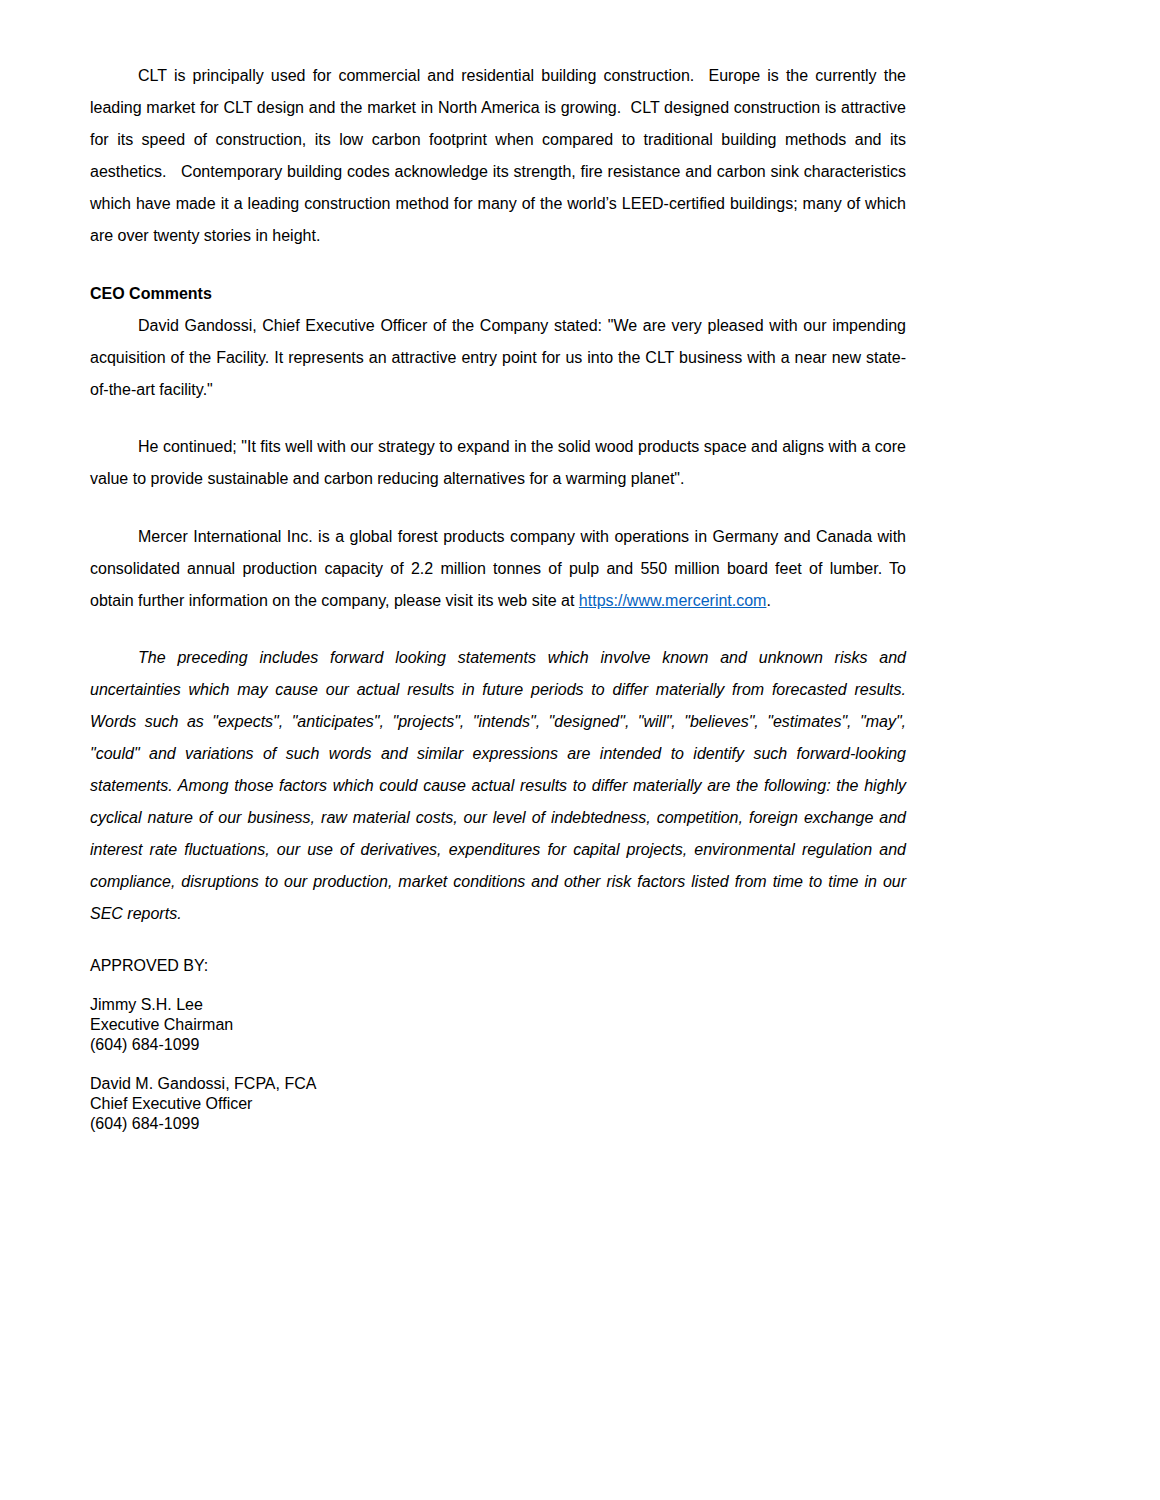CLT is principally used for commercial and residential building construction. Europe is the currently the leading market for CLT design and the market in North America is growing. CLT designed construction is attractive for its speed of construction, its low carbon footprint when compared to traditional building methods and its aesthetics. Contemporary building codes acknowledge its strength, fire resistance and carbon sink characteristics which have made it a leading construction method for many of the world’s LEED-certified buildings; many of which are over twenty stories in height.
CEO Comments
David Gandossi, Chief Executive Officer of the Company stated: "We are very pleased with our impending acquisition of the Facility. It represents an attractive entry point for us into the CLT business with a near new state-of-the-art facility."
He continued; "It fits well with our strategy to expand in the solid wood products space and aligns with a core value to provide sustainable and carbon reducing alternatives for a warming planet".
Mercer International Inc. is a global forest products company with operations in Germany and Canada with consolidated annual production capacity of 2.2 million tonnes of pulp and 550 million board feet of lumber. To obtain further information on the company, please visit its web site at https://www.mercerint.com.
The preceding includes forward looking statements which involve known and unknown risks and uncertainties which may cause our actual results in future periods to differ materially from forecasted results. Words such as "expects", "anticipates", "projects", "intends", "designed", "will", "believes", "estimates", "may", "could" and variations of such words and similar expressions are intended to identify such forward-looking statements. Among those factors which could cause actual results to differ materially are the following: the highly cyclical nature of our business, raw material costs, our level of indebtedness, competition, foreign exchange and interest rate fluctuations, our use of derivatives, expenditures for capital projects, environmental regulation and compliance, disruptions to our production, market conditions and other risk factors listed from time to time in our SEC reports.
APPROVED BY:
Jimmy S.H. Lee
Executive Chairman
(604) 684-1099
David M. Gandossi, FCPA, FCA
Chief Executive Officer
(604) 684-1099